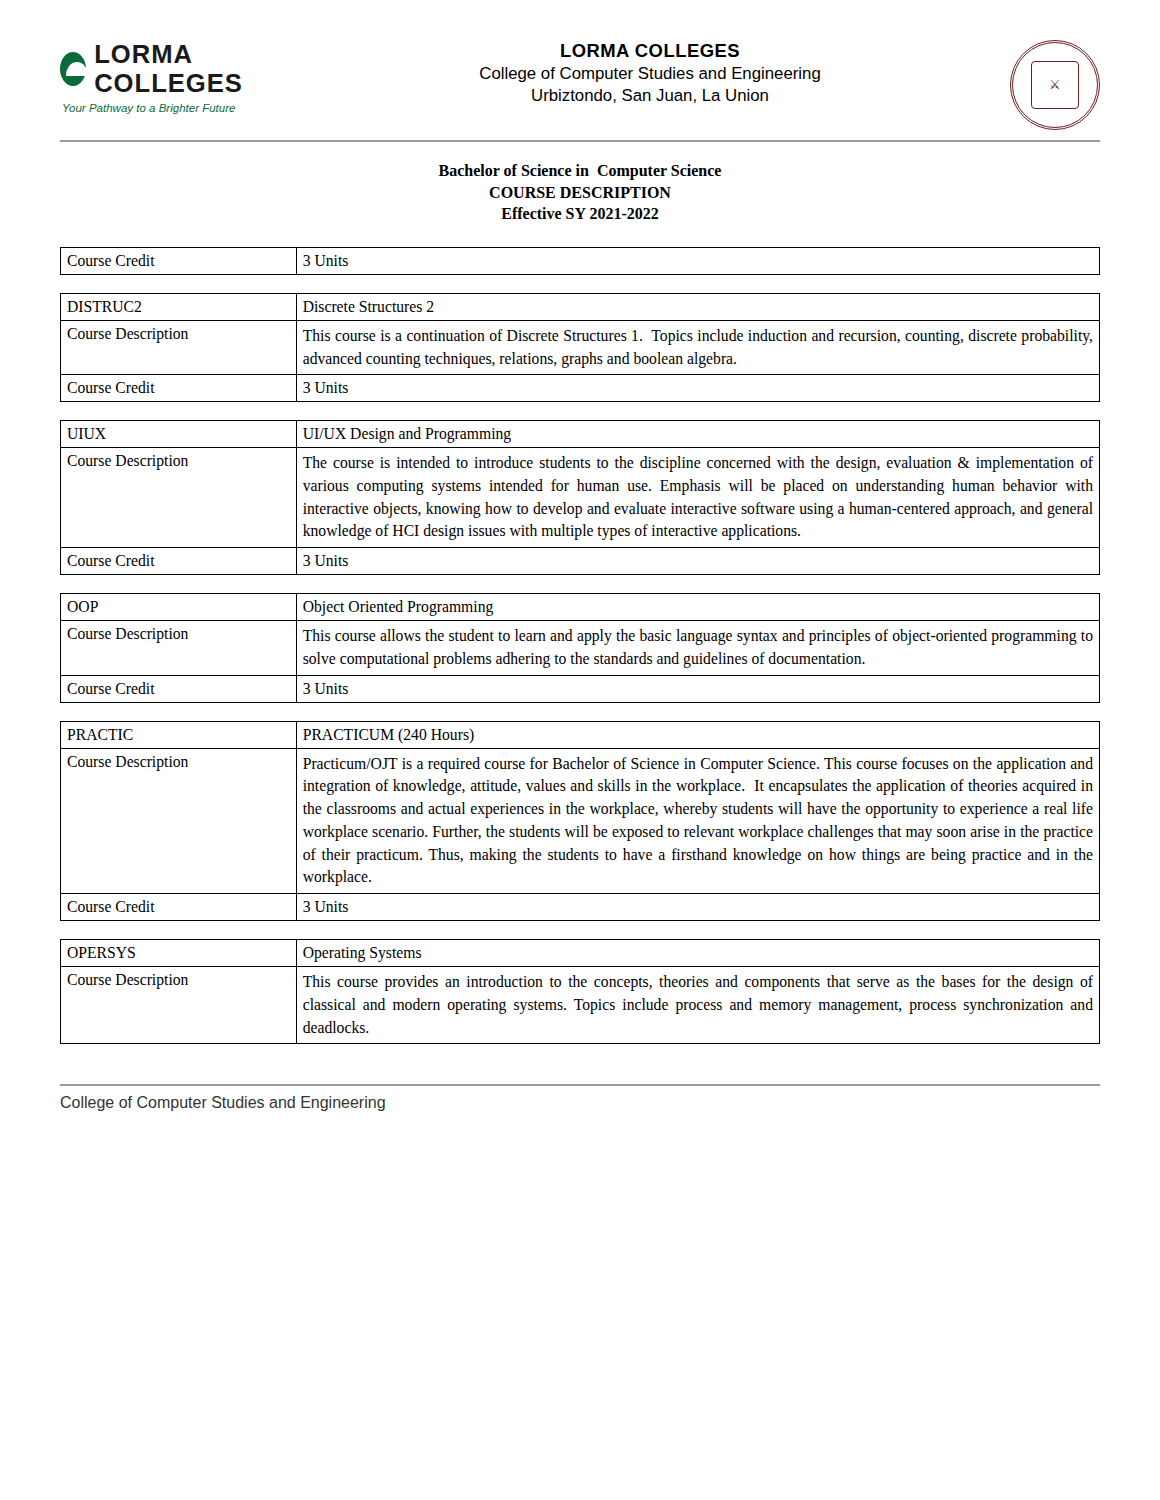LORMA COLLEGES
Your Pathway to a Brighter Future
LORMA COLLEGES
College of Computer Studies and Engineering
Urbiztondo, San Juan, La Union
⚔
Bachelor of Science in Computer Science
COURSE DESCRIPTION
Effective SY 2021-2022
| Course Credit | 3 Units |
| DISTRUC2 | Discrete Structures 2 |
| Course Description | This course is a continuation of Discrete Structures 1. Topics include induction and recursion, counting, discrete probability, advanced counting techniques, relations, graphs and boolean algebra. |
| Course Credit | 3 Units |
| UIUX | UI/UX Design and Programming |
| Course Description | The course is intended to introduce students to the discipline concerned with the design, evaluation & implementation of various computing systems intended for human use. Emphasis will be placed on understanding human behavior with interactive objects, knowing how to develop and evaluate interactive software using a human-centered approach, and general knowledge of HCI design issues with multiple types of interactive applications. |
| Course Credit | 3 Units |
| OOP | Object Oriented Programming |
| Course Description | This course allows the student to learn and apply the basic language syntax and principles of object-oriented programming to solve computational problems adhering to the standards and guidelines of documentation. |
| Course Credit | 3 Units |
| PRACTIC | PRACTICUM (240 Hours) |
| Course Description | Practicum/OJT is a required course for Bachelor of Science in Computer Science. This course focuses on the application and integration of knowledge, attitude, values and skills in the workplace. It encapsulates the application of theories acquired in the classrooms and actual experiences in the workplace, whereby students will have the opportunity to experience a real life workplace scenario. Further, the students will be exposed to relevant workplace challenges that may soon arise in the practice of their practicum. Thus, making the students to have a firsthand knowledge on how things are being practice and in the workplace. |
| Course Credit | 3 Units |
| OPERSYS | Operating Systems |
| Course Description | This course provides an introduction to the concepts, theories and components that serve as the bases for the design of classical and modern operating systems. Topics include process and memory management, process synchronization and deadlocks. |
College of Computer Studies and Engineering